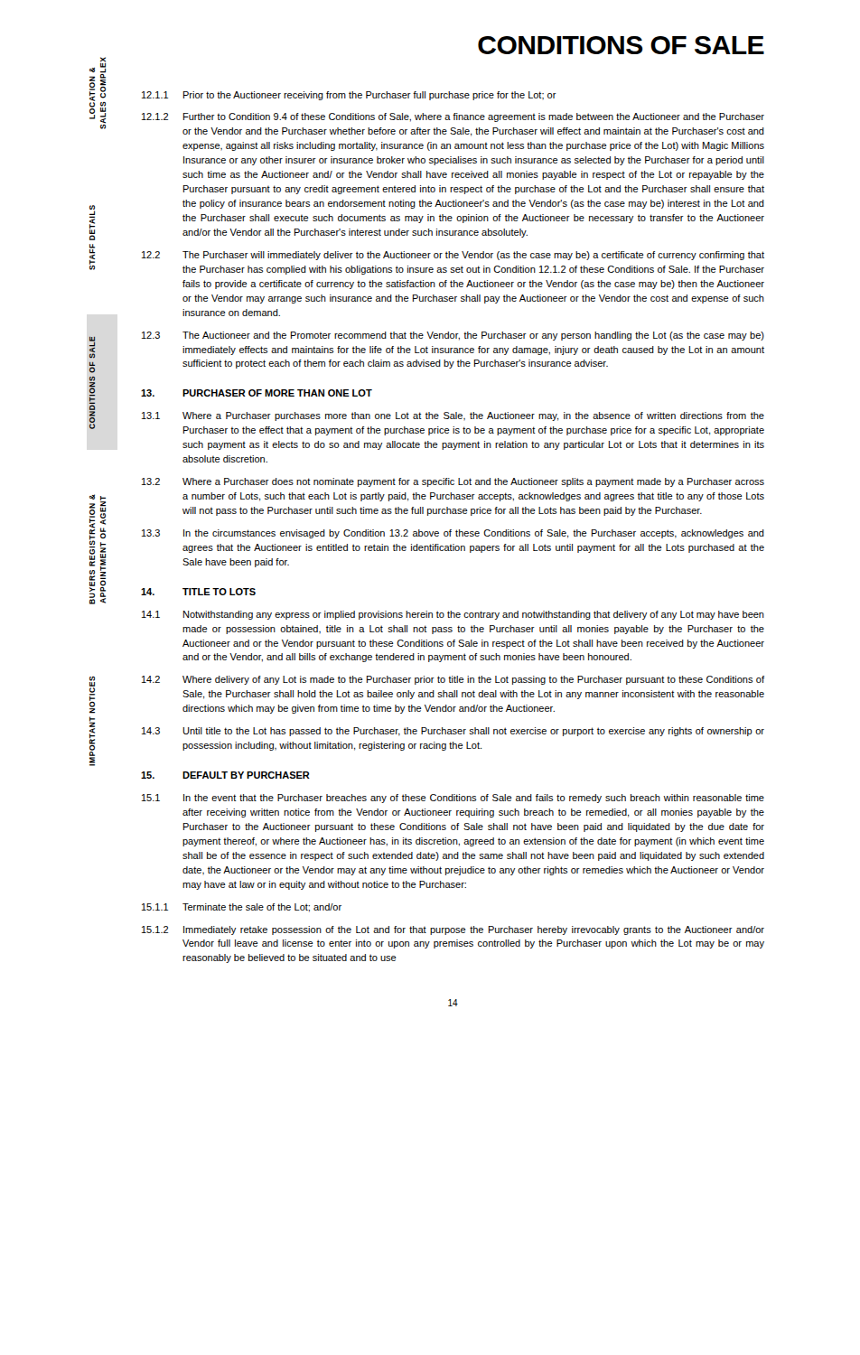Location &
Sales Complex
Staff Details
Conditions of Sale
Buyers Registration &
Appointment of Agent
Important Notices
Conditions of Sale
| 12.1.1 | Prior to the Auctioneer receiving from the Purchaser full purchase price for the Lot; or |
| 12.1.2 | Further to Condition 9.4 of these Conditions of Sale, where a finance agreement is made between the Auctioneer and the Purchaser or the Vendor and the Purchaser whether before or after the Sale, the Purchaser will effect and maintain at the Purchaser's cost and expense, against all risks including mortality, insurance (in an amount not less than the purchase price of the Lot) with Magic Millions Insurance or any other insurer or insurance broker who specialises in such insurance as selected by the Purchaser for a period until such time as the Auctioneer and/ or the Vendor shall have received all monies payable in respect of the Lot or repayable by the Purchaser pursuant to any credit agreement entered into in respect of the purchase of the Lot and the Purchaser shall ensure that the policy of insurance bears an endorsement noting the Auctioneer's and the Vendor's (as the case may be) interest in the Lot and the Purchaser shall execute such documents as may in the opinion of the Auctioneer be necessary to transfer to the Auctioneer and/or the Vendor all the Purchaser's interest under such insurance absolutely. |
| 12.2 | The Purchaser will immediately deliver to the Auctioneer or the Vendor (as the case may be) a certificate of currency confirming that the Purchaser has complied with his obligations to insure as set out in Condition 12.1.2 of these Conditions of Sale. If the Purchaser fails to provide a certificate of currency to the satisfaction of the Auctioneer or the Vendor (as the case may be) then the Auctioneer or the Vendor may arrange such insurance and the Purchaser shall pay the Auctioneer or the Vendor the cost and expense of such insurance on demand. |
| 12.3 | The Auctioneer and the Promoter recommend that the Vendor, the Purchaser or any person handling the Lot (as the case may be) immediately effects and maintains for the life of the Lot insurance for any damage, injury or death caused by the Lot in an amount sufficient to protect each of them for each claim as advised by the Purchaser's insurance adviser. |
| 13. | Purchaser of More Than One Lot |
| 13.1 | Where a Purchaser purchases more than one Lot at the Sale, the Auctioneer may, in the absence of written directions from the Purchaser to the effect that a payment of the purchase price is to be a payment of the purchase price for a specific Lot, appropriate such payment as it elects to do so and may allocate the payment in relation to any particular Lot or Lots that it determines in its absolute discretion. |
| 13.2 | Where a Purchaser does not nominate payment for a specific Lot and the Auctioneer splits a payment made by a Purchaser across a number of Lots, such that each Lot is partly paid, the Purchaser accepts, acknowledges and agrees that title to any of those Lots will not pass to the Purchaser until such time as the full purchase price for all the Lots has been paid by the Purchaser. |
| 13.3 | In the circumstances envisaged by Condition 13.2 above of these Conditions of Sale, the Purchaser accepts, acknowledges and agrees that the Auctioneer is entitled to retain the identification papers for all Lots until payment for all the Lots purchased at the Sale have been paid for. |
| 14. | Title to Lots |
| 14.1 | Notwithstanding any express or implied provisions herein to the contrary and notwithstanding that delivery of any Lot may have been made or possession obtained, title in a Lot shall not pass to the Purchaser until all monies payable by the Purchaser to the Auctioneer and or the Vendor pursuant to these Conditions of Sale in respect of the Lot shall have been received by the Auctioneer and or the Vendor, and all bills of exchange tendered in payment of such monies have been honoured. |
| 14.2 | Where delivery of any Lot is made to the Purchaser prior to title in the Lot passing to the Purchaser pursuant to these Conditions of Sale, the Purchaser shall hold the Lot as bailee only and shall not deal with the Lot in any manner inconsistent with the reasonable directions which may be given from time to time by the Vendor and/or the Auctioneer. |
| 14.3 | Until title to the Lot has passed to the Purchaser, the Purchaser shall not exercise or purport to exercise any rights of ownership or possession including, without limitation, registering or racing the Lot. |
| 15. | Default by Purchaser |
| 15.1 | In the event that the Purchaser breaches any of these Conditions of Sale and fails to remedy such breach within reasonable time after receiving written notice from the Vendor or Auctioneer requiring such breach to be remedied, or all monies payable by the Purchaser to the Auctioneer pursuant to these Conditions of Sale shall not have been paid and liquidated by the due date for payment thereof, or where the Auctioneer has, in its discretion, agreed to an extension of the date for payment (in which event time shall be of the essence in respect of such extended date) and the same shall not have been paid and liquidated by such extended date, the Auctioneer or the Vendor may at any time without prejudice to any other rights or remedies which the Auctioneer or Vendor may have at law or in equity and without notice to the Purchaser: |
| 15.1.1 | Terminate the sale of the Lot; and/or |
| 15.1.2 | Immediately retake possession of the Lot and for that purpose the Purchaser hereby irrevocably grants to the Auctioneer and/or Vendor full leave and license to enter into or upon any premises controlled by the Purchaser upon which the Lot may be or may reasonably be believed to be situated and to use |
14